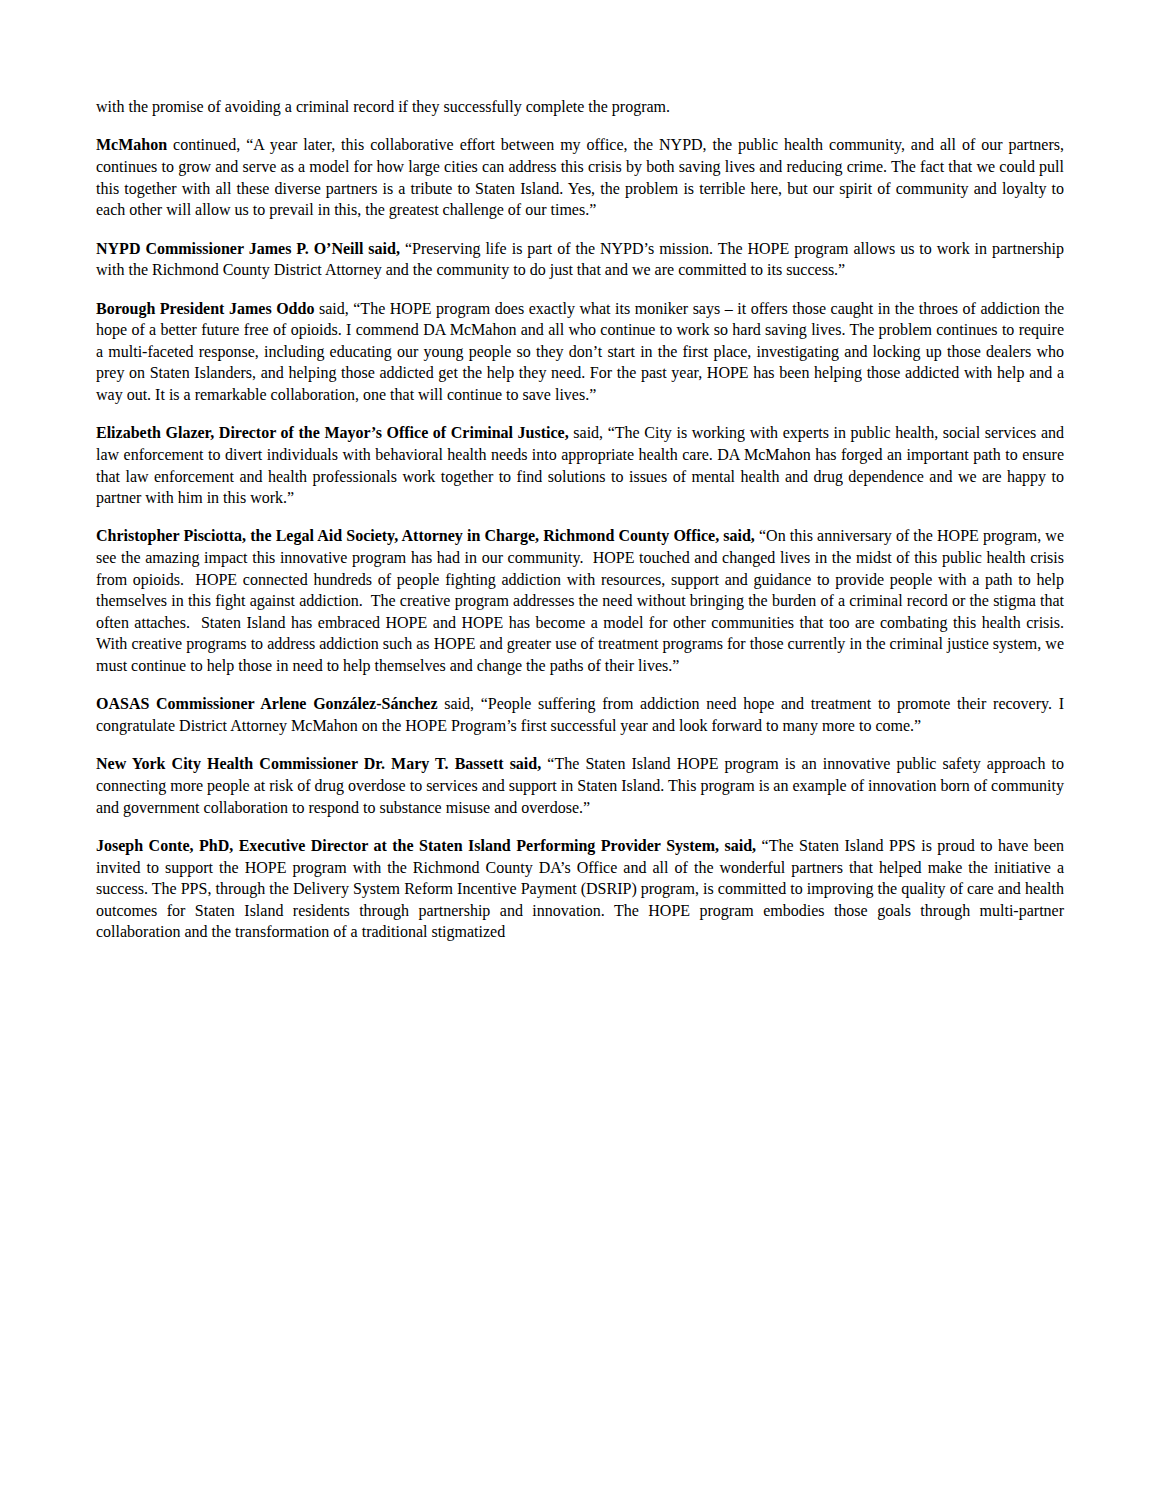with the promise of avoiding a criminal record if they successfully complete the program.
McMahon continued, “A year later, this collaborative effort between my office, the NYPD, the public health community, and all of our partners, continues to grow and serve as a model for how large cities can address this crisis by both saving lives and reducing crime. The fact that we could pull this together with all these diverse partners is a tribute to Staten Island. Yes, the problem is terrible here, but our spirit of community and loyalty to each other will allow us to prevail in this, the greatest challenge of our times.”
NYPD Commissioner James P. O’Neill said, “Preserving life is part of the NYPD’s mission. The HOPE program allows us to work in partnership with the Richmond County District Attorney and the community to do just that and we are committed to its success.”
Borough President James Oddo said, “The HOPE program does exactly what its moniker says – it offers those caught in the throes of addiction the hope of a better future free of opioids. I commend DA McMahon and all who continue to work so hard saving lives. The problem continues to require a multi-faceted response, including educating our young people so they don’t start in the first place, investigating and locking up those dealers who prey on Staten Islanders, and helping those addicted get the help they need. For the past year, HOPE has been helping those addicted with help and a way out. It is a remarkable collaboration, one that will continue to save lives.”
Elizabeth Glazer, Director of the Mayor’s Office of Criminal Justice, said, “The City is working with experts in public health, social services and law enforcement to divert individuals with behavioral health needs into appropriate health care. DA McMahon has forged an important path to ensure that law enforcement and health professionals work together to find solutions to issues of mental health and drug dependence and we are happy to partner with him in this work.”
Christopher Pisciotta, the Legal Aid Society, Attorney in Charge, Richmond County Office, said, “On this anniversary of the HOPE program, we see the amazing impact this innovative program has had in our community. HOPE touched and changed lives in the midst of this public health crisis from opioids. HOPE connected hundreds of people fighting addiction with resources, support and guidance to provide people with a path to help themselves in this fight against addiction. The creative program addresses the need without bringing the burden of a criminal record or the stigma that often attaches. Staten Island has embraced HOPE and HOPE has become a model for other communities that too are combating this health crisis. With creative programs to address addiction such as HOPE and greater use of treatment programs for those currently in the criminal justice system, we must continue to help those in need to help themselves and change the paths of their lives.”
OASAS Commissioner Arlene González-Sánchez said, “People suffering from addiction need hope and treatment to promote their recovery. I congratulate District Attorney McMahon on the HOPE Program’s first successful year and look forward to many more to come.”
New York City Health Commissioner Dr. Mary T. Bassett said, “The Staten Island HOPE program is an innovative public safety approach to connecting more people at risk of drug overdose to services and support in Staten Island. This program is an example of innovation born of community and government collaboration to respond to substance misuse and overdose.”
Joseph Conte, PhD, Executive Director at the Staten Island Performing Provider System, said, “The Staten Island PPS is proud to have been invited to support the HOPE program with the Richmond County DA’s Office and all of the wonderful partners that helped make the initiative a success. The PPS, through the Delivery System Reform Incentive Payment (DSRIP) program, is committed to improving the quality of care and health outcomes for Staten Island residents through partnership and innovation. The HOPE program embodies those goals through multi-partner collaboration and the transformation of a traditional stigmatized